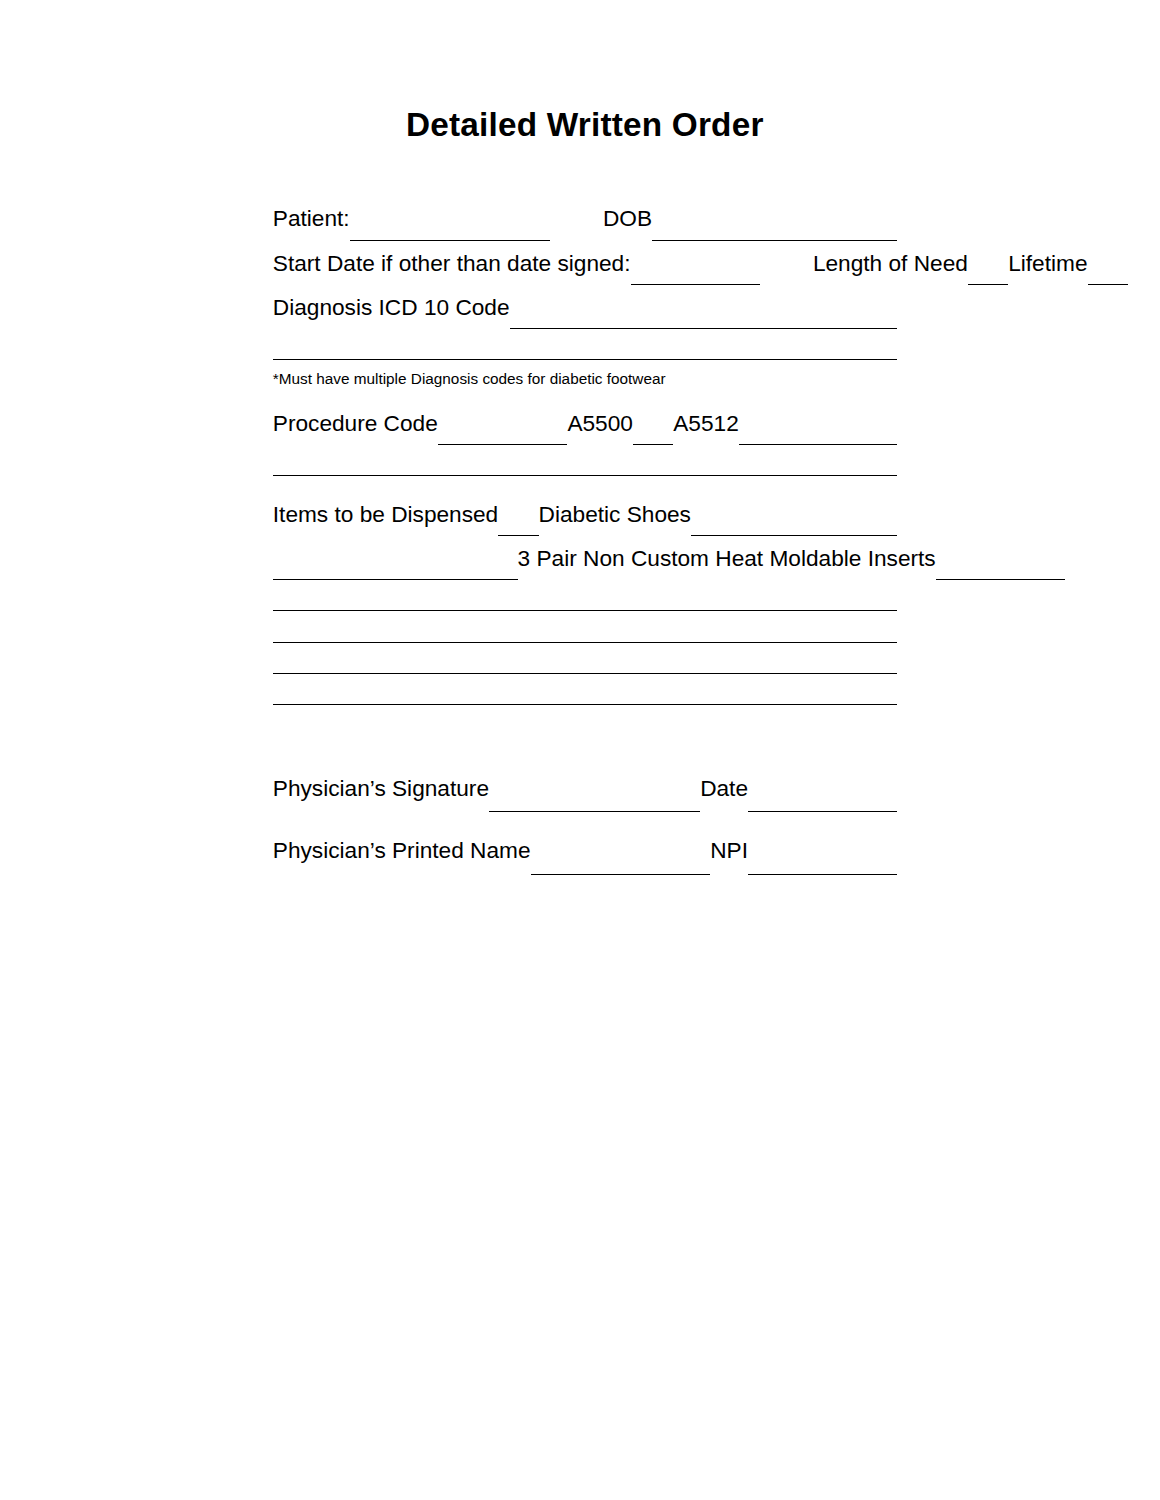Detailed Written Order
Patient: DOB
Start Date if other than date signed: Length of Need Lifetime
Diagnosis ICD 10 Code
*Must have multiple Diagnosis codes for diabetic footwear
Procedure Code A5500 A5512
Items to be Dispensed Diabetic Shoes
3 Pair Non Custom Heat Moldable Inserts
Physician’s Signature Date
Physician’s Printed Name NPI